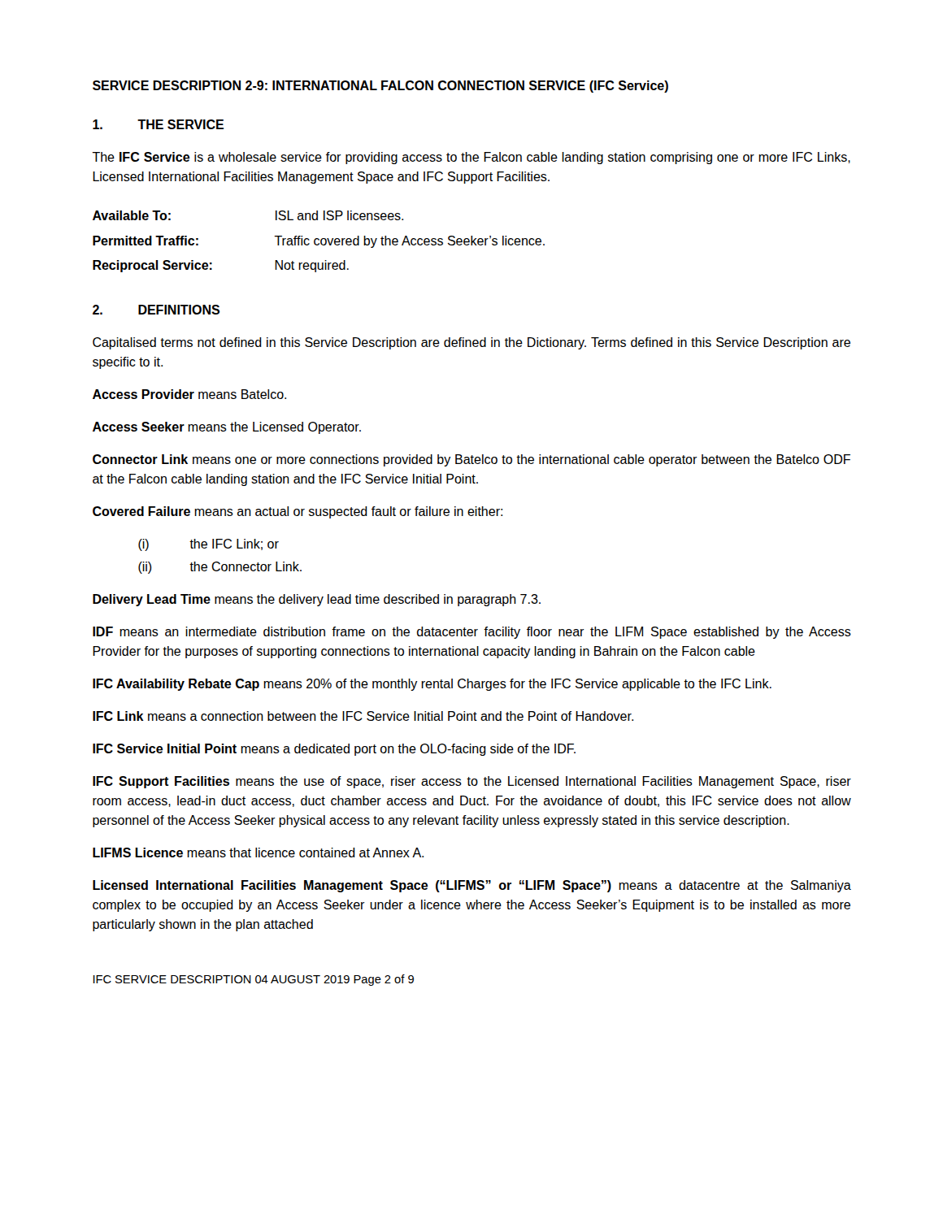SERVICE DESCRIPTION 2-9: INTERNATIONAL FALCON CONNECTION SERVICE (IFC Service)
1. THE SERVICE
The IFC Service is a wholesale service for providing access to the Falcon cable landing station comprising one or more IFC Links, Licensed International Facilities Management Space and IFC Support Facilities.
| Available To: | ISL and ISP licensees. |
| Permitted Traffic: | Traffic covered by the Access Seeker’s licence. |
| Reciprocal Service: | Not required. |
2. DEFINITIONS
Capitalised terms not defined in this Service Description are defined in the Dictionary. Terms defined in this Service Description are specific to it.
Access Provider means Batelco.
Access Seeker means the Licensed Operator.
Connector Link means one or more connections provided by Batelco to the international cable operator between the Batelco ODF at the Falcon cable landing station and the IFC Service Initial Point.
Covered Failure means an actual or suspected fault or failure in either:
(i) the IFC Link; or
(ii) the Connector Link.
Delivery Lead Time means the delivery lead time described in paragraph 7.3.
IDF means an intermediate distribution frame on the datacenter facility floor near the LIFM Space established by the Access Provider for the purposes of supporting connections to international capacity landing in Bahrain on the Falcon cable
IFC Availability Rebate Cap means 20% of the monthly rental Charges for the IFC Service applicable to the IFC Link.
IFC Link means a connection between the IFC Service Initial Point and the Point of Handover.
IFC Service Initial Point means a dedicated port on the OLO-facing side of the IDF.
IFC Support Facilities means the use of space, riser access to the Licensed International Facilities Management Space, riser room access, lead-in duct access, duct chamber access and Duct. For the avoidance of doubt, this IFC service does not allow personnel of the Access Seeker physical access to any relevant facility unless expressly stated in this service description.
LIFMS Licence means that licence contained at Annex A.
Licensed International Facilities Management Space (“LIFMS” or “LIFM Space”) means a datacentre at the Salmaniya complex to be occupied by an Access Seeker under a licence where the Access Seeker’s Equipment is to be installed as more particularly shown in the plan attached
IFC SERVICE DESCRIPTION 04 AUGUST 2019 Page 2 of 9